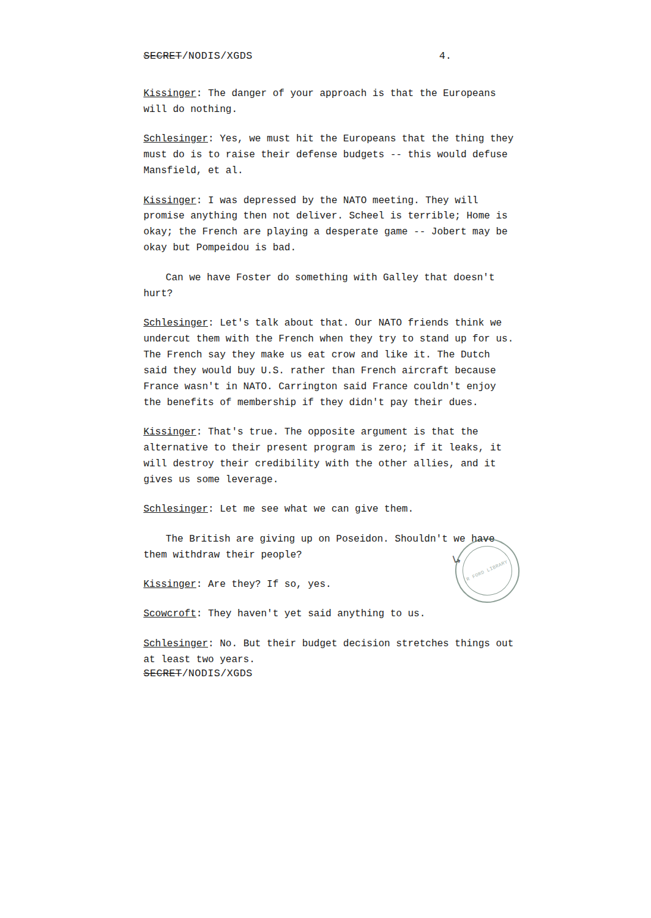SECRET/NODIS/XGDS
4.
Kissinger: The danger of your approach is that the Europeans will do nothing.
Schlesinger: Yes, we must hit the Europeans that the thing they must do is to raise their defense budgets -- this would defuse Mansfield, et al.
Kissinger: I was depressed by the NATO meeting. They will promise anything then not deliver. Scheel is terrible; Home is okay; the French are playing a desperate game -- Jobert may be okay but Pompeidou is bad.
Can we have Foster do something with Galley that doesn't hurt?
Schlesinger: Let's talk about that. Our NATO friends think we undercut them with the French when they try to stand up for us. The French say they make us eat crow and like it. The Dutch said they would buy U.S. rather than French aircraft because France wasn't in NATO. Carrington said France couldn't enjoy the benefits of membership if they didn't pay their dues.
Kissinger: That's true. The opposite argument is that the alternative to their present program is zero; if it leaks, it will destroy their credibility with the other allies, and it gives us some leverage.
Schlesinger: Let me see what we can give them.
The British are giving up on Poseidon. Shouldn't we have them withdraw their people?
Kissinger: Are they? If so, yes.
Scowcroft: They haven't yet said anything to us.
Schlesinger: No. But their budget decision stretches things out at least two years.
↳
R FORD LIBRARY
SECRET/NODIS/XGDS